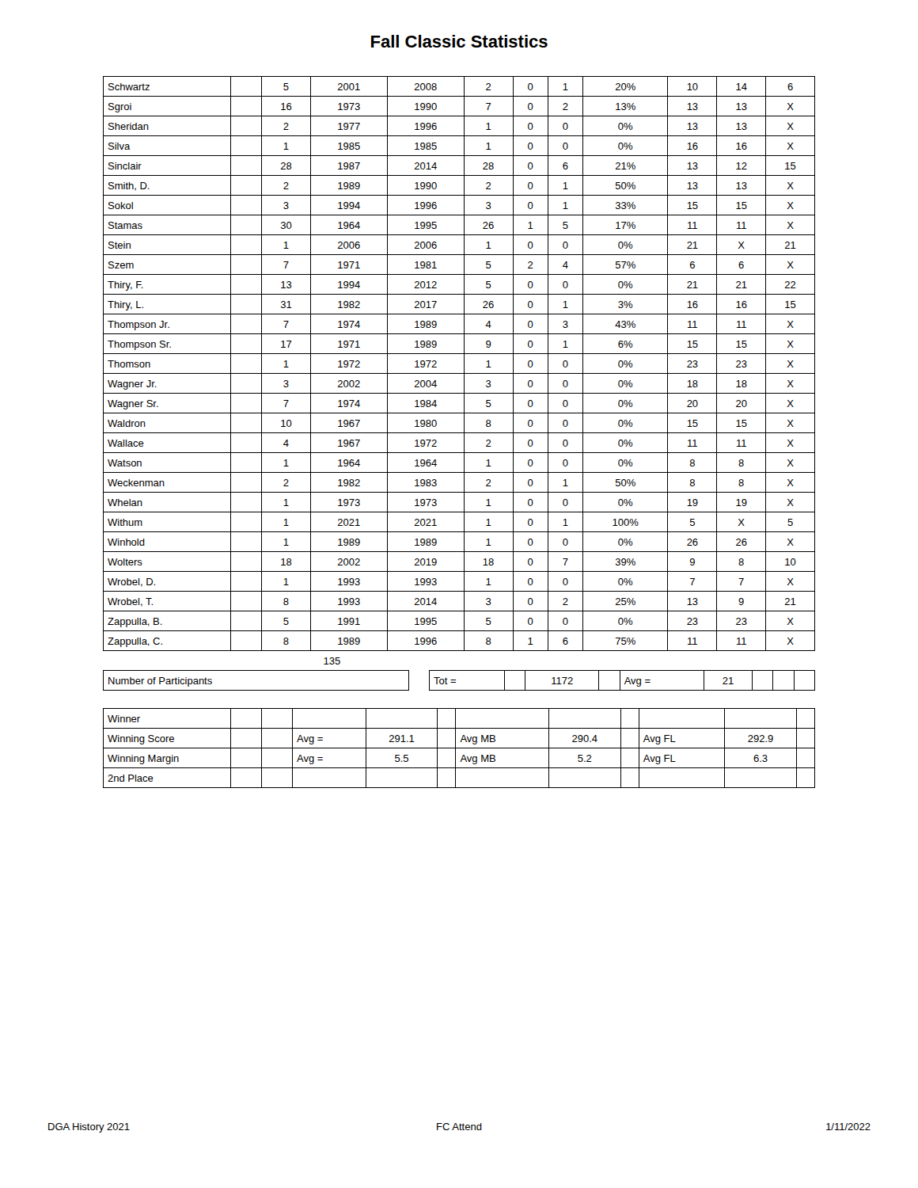Fall Classic Statistics
| Schwartz | | 5 | 2001 | 2008 | 2 | 0 | 1 | 20% | 10 | 14 | 6 |
| Sgroi | | 16 | 1973 | 1990 | 7 | 0 | 2 | 13% | 13 | 13 | X |
| Sheridan | | 2 | 1977 | 1996 | 1 | 0 | 0 | 0% | 13 | 13 | X |
| Silva | | 1 | 1985 | 1985 | 1 | 0 | 0 | 0% | 16 | 16 | X |
| Sinclair | | 28 | 1987 | 2014 | 28 | 0 | 6 | 21% | 13 | 12 | 15 |
| Smith, D. | | 2 | 1989 | 1990 | 2 | 0 | 1 | 50% | 13 | 13 | X |
| Sokol | | 3 | 1994 | 1996 | 3 | 0 | 1 | 33% | 15 | 15 | X |
| Stamas | | 30 | 1964 | 1995 | 26 | 1 | 5 | 17% | 11 | 11 | X |
| Stein | | 1 | 2006 | 2006 | 1 | 0 | 0 | 0% | 21 | X | 21 |
| Szem | | 7 | 1971 | 1981 | 5 | 2 | 4 | 57% | 6 | 6 | X |
| Thiry, F. | | 13 | 1994 | 2012 | 5 | 0 | 0 | 0% | 21 | 21 | 22 |
| Thiry, L. | | 31 | 1982 | 2017 | 26 | 0 | 1 | 3% | 16 | 16 | 15 |
| Thompson Jr. | | 7 | 1974 | 1989 | 4 | 0 | 3 | 43% | 11 | 11 | X |
| Thompson Sr. | | 17 | 1971 | 1989 | 9 | 0 | 1 | 6% | 15 | 15 | X |
| Thomson | | 1 | 1972 | 1972 | 1 | 0 | 0 | 0% | 23 | 23 | X |
| Wagner Jr. | | 3 | 2002 | 2004 | 3 | 0 | 0 | 0% | 18 | 18 | X |
| Wagner Sr. | | 7 | 1974 | 1984 | 5 | 0 | 0 | 0% | 20 | 20 | X |
| Waldron | | 10 | 1967 | 1980 | 8 | 0 | 0 | 0% | 15 | 15 | X |
| Wallace | | 4 | 1967 | 1972 | 2 | 0 | 0 | 0% | 11 | 11 | X |
| Watson | | 1 | 1964 | 1964 | 1 | 0 | 0 | 0% | 8 | 8 | X |
| Weckenman | | 2 | 1982 | 1983 | 2 | 0 | 1 | 50% | 8 | 8 | X |
| Whelan | | 1 | 1973 | 1973 | 1 | 0 | 0 | 0% | 19 | 19 | X |
| Withum | | 1 | 2021 | 2021 | 1 | 0 | 1 | 100% | 5 | X | 5 |
| Winhold | | 1 | 1989 | 1989 | 1 | 0 | 0 | 0% | 26 | 26 | X |
| Wolters | | 18 | 2002 | 2019 | 18 | 0 | 7 | 39% | 9 | 8 | 10 |
| Wrobel, D. | | 1 | 1993 | 1993 | 1 | 0 | 0 | 0% | 7 | 7 | X |
| Wrobel, T. | | 8 | 1993 | 2014 | 3 | 0 | 2 | 25% | 13 | 9 | 21 |
| Zappulla, B. | | 5 | 1991 | 1995 | 5 | 0 | 0 | 0% | 23 | 23 | X |
| Zappulla, C. | | 8 | 1989 | 1996 | 8 | 1 | 6 | 75% | 11 | 11 | X |
| | | 135 | | | | | | | | | |
| Number of Participants | | Tot = | | 1172 | | Avg = | 21 | | | |
| Winner | | | | | | | | | | | |
| Winning Score | | | Avg = | 291.1 | | Avg MB | 290.4 | | Avg FL | 292.9 | |
| Winning Margin | | | Avg = | 5.5 | | Avg MB | 5.2 | | Avg FL | 6.3 | |
| 2nd Place | | | | | | | | | | | |
DGA History 2021
FC Attend
1/11/2022